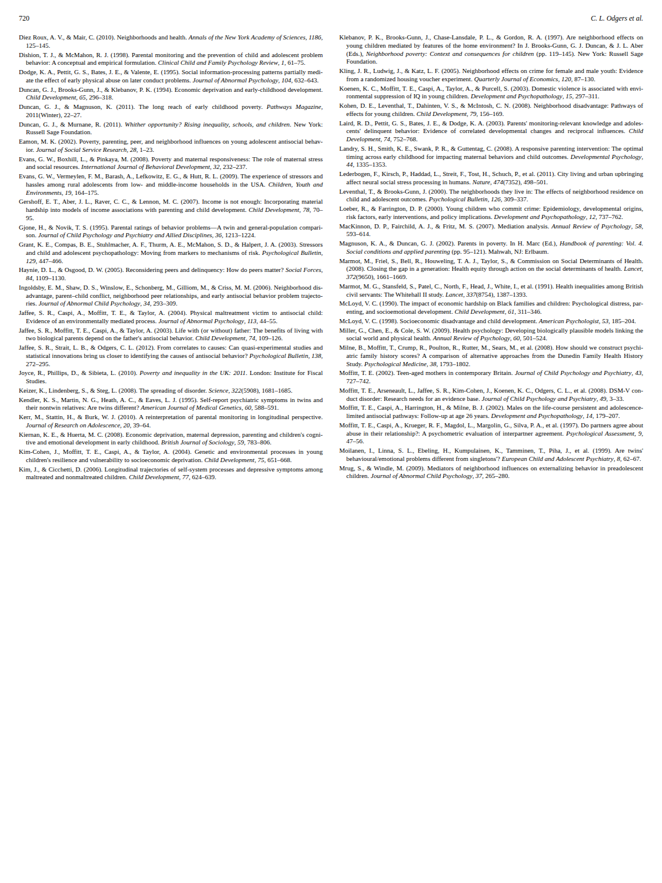720 C. L. Odgers et al.
Diez Roux, A. V., & Mair, C. (2010). Neighborhoods and health. Annals of the New York Academy of Sciences, 1186, 125–145.
Dishion, T. J., & McMahon, R. J. (1998). Parental monitoring and the prevention of child and adolescent problem behavior: A conceptual and empirical formulation. Clinical Child and Family Psychology Review, 1, 61–75.
Dodge, K. A., Pettit, G. S., Bates, J. E., & Valente, E. (1995). Social information-processing patterns partially mediate the effect of early physical abuse on later conduct problems. Journal of Abnormal Psychology, 104, 632–643.
Duncan, G. J., Brooks-Gunn, J., & Klebanov, P. K. (1994). Economic deprivation and early-childhood development. Child Development, 65, 296–318.
Duncan, G. J., & Magnuson, K. (2011). The long reach of early childhood poverty. Pathways Magazine, 2011(Winter), 22–27.
Duncan, G. J., & Murnane, R. (2011). Whither opportunity? Rising inequality, schools, and children. New York: Russell Sage Foundation.
Eamon, M. K. (2002). Poverty, parenting, peer, and neighborhood influences on young adolescent antisocial behavior. Journal of Social Service Research, 28, 1–23.
Evans, G. W., Boxhill, L., & Pinkaya, M. (2008). Poverty and maternal responsiveness: The role of maternal stress and social resources. International Journal of Behavioral Development, 32, 232–237.
Evans, G. W., Vermeylen, F. M., Barash, A., Lefkowitz, E. G., & Hutt, R. L. (2009). The experience of stressors and hassles among rural adolescents from low- and middle-income households in the USA. Children, Youth and Environments, 19, 164–175.
Gershoff, E. T., Aber, J. L., Raver, C. C., & Lennon, M. C. (2007). Income is not enough: Incorporating material hardship into models of income associations with parenting and child development. Child Development, 78, 70–95.
Gjone, H., & Novik, T. S. (1995). Parental ratings of behavior problems—A twin and general-population comparison. Journal of Child Psychology and Psychiatry and Allied Disciplines, 36, 1213–1224.
Grant, K. E., Compas, B. E., Stuhlmacher, A. F., Thurm, A. E., McMahon, S. D., & Halpert, J. A. (2003). Stressors and child and adolescent psychopathology: Moving from markers to mechanisms of risk. Psychological Bulletin, 129, 447–466.
Haynie, D. L., & Osgood, D. W. (2005). Reconsidering peers and delinquency: How do peers matter? Social Forces, 84, 1109–1130.
Ingoldsby, E. M., Shaw, D. S., Winslow, E., Schonberg, M., Gilliom, M., & Criss, M. M. (2006). Neighborhood disadvantage, parent–child conflict, neighborhood peer relationships, and early antisocial behavior problem trajectories. Journal of Abnormal Child Psychology, 34, 293–309.
Jaffee, S. R., Caspi, A., Moffitt, T. E., & Taylor, A. (2004). Physical maltreatment victim to antisocial child: Evidence of an environmentally mediated process. Journal of Abnormal Psychology, 113, 44–55.
Jaffee, S. R., Moffitt, T. E., Caspi, A., & Taylor, A. (2003). Life with (or without) father: The benefits of living with two biological parents depend on the father's antisocial behavior. Child Development, 74, 109–126.
Jaffee, S. R., Strait, L. B., & Odgers, C. L. (2012). From correlates to causes: Can quasi-experimental studies and statistical innovations bring us closer to identifying the causes of antisocial behavior? Psychological Bulletin, 138, 272–295.
Joyce, R., Phillips, D., & Sibieta, L. (2010). Poverty and inequality in the UK: 2011. London: Institute for Fiscal Studies.
Keizer, K., Lindenberg, S., & Steg, L. (2008). The spreading of disorder. Science, 322(5908), 1681–1685.
Kendler, K. S., Martin, N. G., Heath, A. C., & Eaves, L. J. (1995). Self-report psychiatric symptoms in twins and their nontwin relatives: Are twins different? American Journal of Medical Genetics, 60, 588–591.
Kerr, M., Stattin, H., & Burk, W. J. (2010). A reinterpretation of parental monitoring in longitudinal perspective. Journal of Research on Adolescence, 20, 39–64.
Kiernan, K. E., & Huerta, M. C. (2008). Economic deprivation, maternal depression, parenting and children's cognitive and emotional development in early childhood. British Journal of Sociology, 59, 783–806.
Kim-Cohen, J., Moffitt, T. E., Caspi, A., & Taylor, A. (2004). Genetic and environmental processes in young children's resilience and vulnerability to socioeconomic deprivation. Child Development, 75, 651–668.
Kim, J., & Cicchetti, D. (2006). Longitudinal trajectories of self-system processes and depressive symptoms among maltreated and nonmaltreated children. Child Development, 77, 624–639.
Klebanov, P. K., Brooks-Gunn, J., Chase-Lansdale, P. L., & Gordon, R. A. (1997). Are neighborhood effects on young children mediated by features of the home environment? In J. Brooks-Gunn, G. J. Duncan, & J. L. Aber (Eds.), Neighborhood poverty: Context and consequences for children (pp. 119–145). New York: Russell Sage Foundation.
Kling, J. R., Ludwig, J., & Katz, L. F. (2005). Neighborhood effects on crime for female and male youth: Evidence from a randomized housing voucher experiment. Quarterly Journal of Economics, 120, 87–130.
Koenen, K. C., Moffitt, T. E., Caspi, A., Taylor, A., & Purcell, S. (2003). Domestic violence is associated with environmental suppression of IQ in young children. Development and Psychopathology, 15, 297–311.
Kohen, D. E., Leventhal, T., Dahinten, V. S., & McIntosh, C. N. (2008). Neighborhood disadvantage: Pathways of effects for young children. Child Development, 79, 156–169.
Laird, R. D., Pettit, G. S., Bates, J. E., & Dodge, K. A. (2003). Parents' monitoring-relevant knowledge and adolescents' delinquent behavior: Evidence of correlated developmental changes and reciprocal influences. Child Development, 74, 752–768.
Landry, S. H., Smith, K. E., Swank, P. R., & Guttentag, C. (2008). A responsive parenting intervention: The optimal timing across early childhood for impacting maternal behaviors and child outcomes. Developmental Psychology, 44, 1335–1353.
Lederbogen, F., Kirsch, P., Haddad, L., Streit, F., Tost, H., Schuch, P., et al. (2011). City living and urban upbringing affect neural social stress processing in humans. Nature, 474(7352), 498–501.
Leventhal, T., & Brooks-Gunn, J. (2000). The neighborhoods they live in: The effects of neighborhood residence on child and adolescent outcomes. Psychological Bulletin, 126, 309–337.
Loeber, R., & Farrington, D. P. (2000). Young children who commit crime: Epidemiology, developmental origins, risk factors, early interventions, and policy implications. Development and Psychopathology, 12, 737–762.
MacKinnon, D. P., Fairchild, A. J., & Fritz, M. S. (2007). Mediation analysis. Annual Review of Psychology, 58, 593–614.
Magnuson, K. A., & Duncan, G. J. (2002). Parents in poverty. In H. Marc (Ed.), Handbook of parenting: Vol. 4. Social conditions and applied parenting (pp. 95–121). Mahwah, NJ: Erlbaum.
Marmot, M., Friel, S., Bell, R., Houweling, T. A. J., Taylor, S., & Commission on Social Determinants of Health. (2008). Closing the gap in a generation: Health equity through action on the social determinants of health. Lancet, 372(9650), 1661–1669.
Marmot, M. G., Stansfeld, S., Patel, C., North, F., Head, J., White, I., et al. (1991). Health inequalities among British civil servants: The Whitehall II study. Lancet, 337(8754), 1387–1393.
McLoyd, V. C. (1990). The impact of economic hardship on Black families and children: Psychological distress, parenting, and socioemotional development. Child Development, 61, 311–346.
McLoyd, V. C. (1998). Socioeconomic disadvantage and child development. American Psychologist, 53, 185–204.
Miller, G., Chen, E., & Cole, S. W. (2009). Health psychology: Developing biologically plausible models linking the social world and physical health. Annual Review of Psychology, 60, 501–524.
Milne, B., Moffitt, T., Crump, R., Poulton, R., Rutter, M., Sears, M., et al. (2008). How should we construct psychiatric family history scores? A comparison of alternative approaches from the Dunedin Family Health History Study. Psychological Medicine, 38, 1793–1802.
Moffitt, T. E. (2002). Teen-aged mothers in contemporary Britain. Journal of Child Psychology and Psychiatry, 43, 727–742.
Moffitt, T. E., Arseneault, L., Jaffee, S. R., Kim-Cohen, J., Koenen, K. C., Odgers, C. L., et al. (2008). DSM-V conduct disorder: Research needs for an evidence base. Journal of Child Psychology and Psychiatry, 49, 3–33.
Moffitt, T. E., Caspi, A., Harrington, H., & Milne, B. J. (2002). Males on the life-course persistent and adolescence-limited antisocial pathways: Follow-up at age 26 years. Development and Psychopathology, 14, 179–207.
Moffitt, T. E., Caspi, A., Krueger, R. F., Magdol, L., Margolin, G., Silva, P. A., et al. (1997). Do partners agree about abuse in their relationship?: A psychometric evaluation of interpartner agreement. Psychological Assessment, 9, 47–56.
Moilanen, I., Linna, S. L., Ebeling, H., Kumpulainen, K., Tamminen, T., Piha, J., et al. (1999). Are twins' behavioural/emotional problems different from singletons'? European Child and Adolescent Psychiatry, 8, 62–67.
Mrug, S., & Windle, M. (2009). Mediators of neighborhood influences on externalizing behavior in preadolescent children. Journal of Abnormal Child Psychology, 37, 265–280.